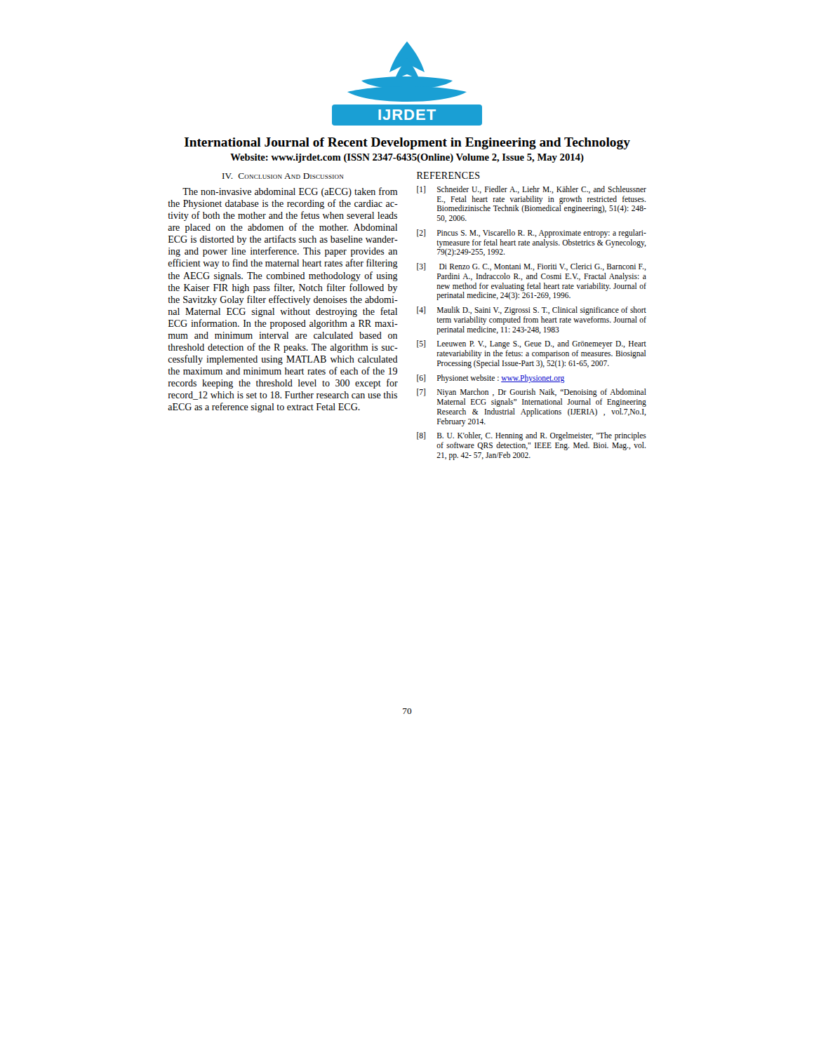IJRDET
International Journal of Recent Development in Engineering and Technology
Website: www.ijrdet.com (ISSN 2347-6435(Online) Volume 2, Issue 5, May 2014)
IV. Conclusion And Discussion
The non-invasive abdominal ECG (aECG) taken from the Physionet database is the recording of the cardiac activity of both the mother and the fetus when several leads are placed on the abdomen of the mother. Abdominal ECG is distorted by the artifacts such as baseline wandering and power line interference. This paper provides an efficient way to find the maternal heart rates after filtering the AECG signals. The combined methodology of using the Kaiser FIR high pass filter, Notch filter followed by the Savitzky Golay filter effectively denoises the abdominal Maternal ECG signal without destroying the fetal ECG information. In the proposed algorithm a RR maximum and minimum interval are calculated based on threshold detection of the R peaks. The algorithm is successfully implemented using MATLAB which calculated the maximum and minimum heart rates of each of the 19 records keeping the threshold level to 300 except for record_12 which is set to 18. Further research can use this aECG as a reference signal to extract Fetal ECG.
REFERENCES
[1] Schneider U., Fiedler A., Liehr M., Kähler C., and Schleussner E., Fetal heart rate variability in growth restricted fetuses. Biomedizinische Technik (Biomedical engineering), 51(4): 248-50, 2006.
[2] Pincus S. M., Viscarello R. R., Approximate entropy: a regularitymeasure for fetal heart rate analysis. Obstetrics & Gynecology, 79(2):249-255, 1992.
[3] Di Renzo G. C., Montani M., Fioriti V., Clerici G., Barnconi F., Pardini A., Indraccolo R., and Cosmi E.V., Fractal Analysis: a new method for evaluating fetal heart rate variability. Journal of perinatal medicine, 24(3): 261-269, 1996.
[4] Maulik D., Saini V., Zigrossi S. T., Clinical significance of short term variability computed from heart rate waveforms. Journal of perinatal medicine, 11: 243-248, 1983
[5] Leeuwen P. V., Lange S., Geue D., and Grönemeyer D., Heart ratevariability in the fetus: a comparison of measures. Biosignal Processing (Special Issue-Part 3), 52(1): 61-65, 2007.
[6] Physionet website : www.Physionet.org
[7] Niyan Marchon , Dr Gourish Naik, “Denoising of Abdominal Maternal ECG signals” International Journal of Engineering Research & Industrial Applications (IJERIA) , vol.7,No.I, February 2014.
[8] B. U. K'ohler, C. Henning and R. Orgelmeister, "The principles of software QRS detection," IEEE Eng. Med. Bioi. Mag., vol. 21, pp. 42- 57, Jan/Feb 2002.
70